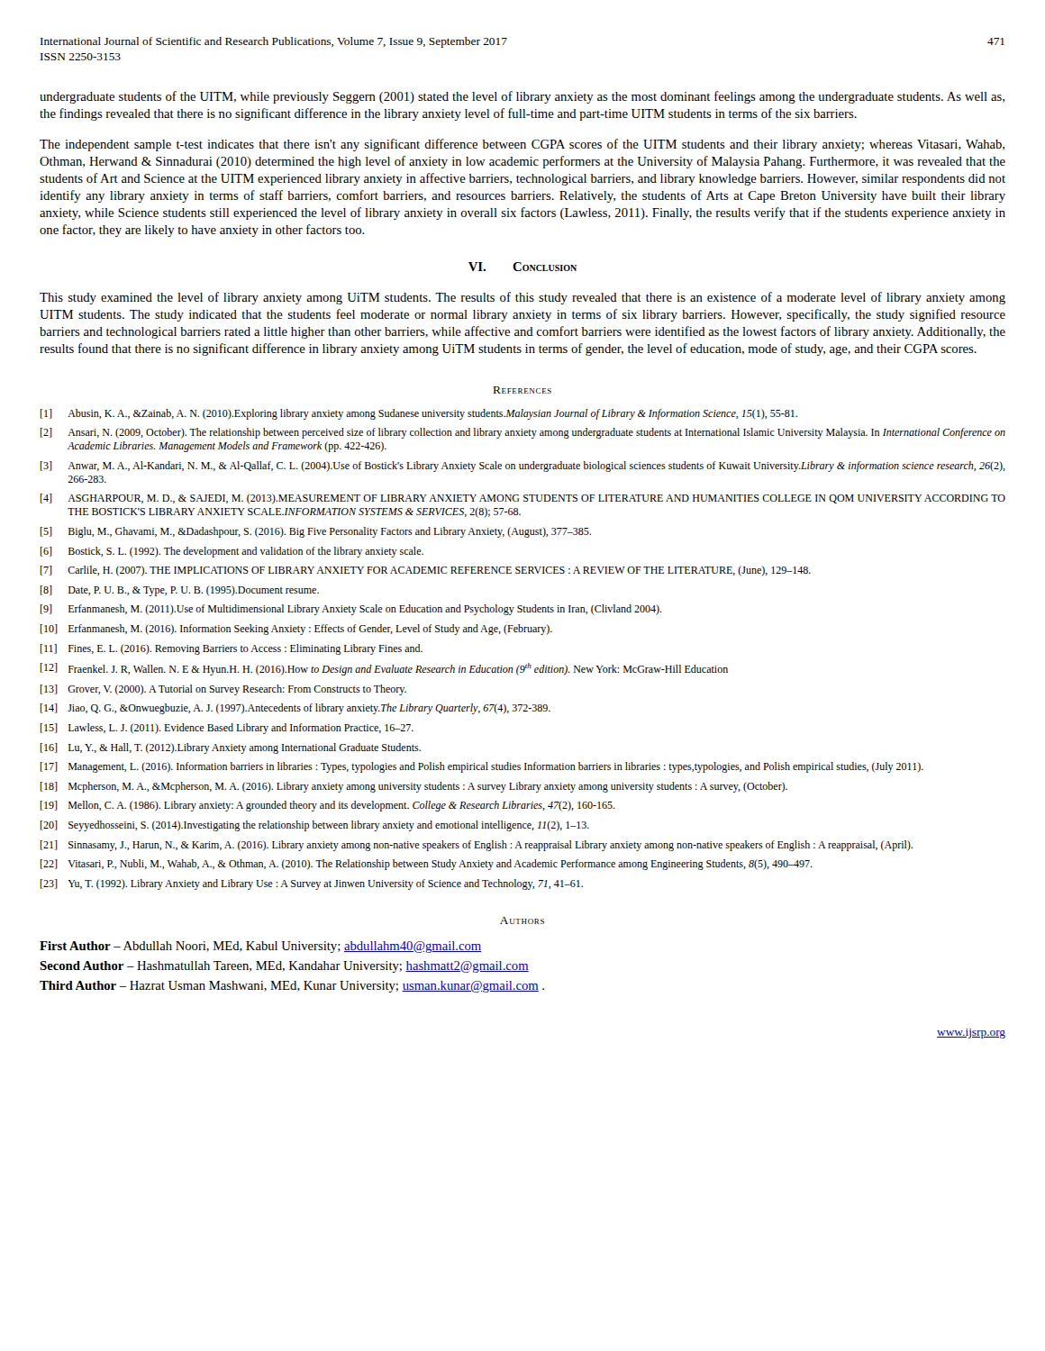International Journal of Scientific and Research Publications, Volume 7, Issue 9, September 2017
ISSN 2250-3153
471
undergraduate students of the UITM, while previously Seggern (2001) stated the level of library anxiety as the most dominant feelings among the undergraduate students. As well as, the findings revealed that there is no significant difference in the library anxiety level of full-time and part-time UITM students in terms of the six barriers.
The independent sample t-test indicates that there isn't any significant difference between CGPA scores of the UITM students and their library anxiety; whereas Vitasari, Wahab, Othman, Herwand & Sinnadurai (2010) determined the high level of anxiety in low academic performers at the University of Malaysia Pahang. Furthermore, it was revealed that the students of Art and Science at the UITM experienced library anxiety in affective barriers, technological barriers, and library knowledge barriers. However, similar respondents did not identify any library anxiety in terms of staff barriers, comfort barriers, and resources barriers. Relatively, the students of Arts at Cape Breton University have built their library anxiety, while Science students still experienced the level of library anxiety in overall six factors (Lawless, 2011). Finally, the results verify that if the students experience anxiety in one factor, they are likely to have anxiety in other factors too.
VI. Conclusion
This study examined the level of library anxiety among UiTM students. The results of this study revealed that there is an existence of a moderate level of library anxiety among UITM students. The study indicated that the students feel moderate or normal library anxiety in terms of six library barriers. However, specifically, the study signified resource barriers and technological barriers rated a little higher than other barriers, while affective and comfort barriers were identified as the lowest factors of library anxiety. Additionally, the results found that there is no significant difference in library anxiety among UiTM students in terms of gender, the level of education, mode of study, age, and their CGPA scores.
References
[1] Abusin, K. A., &Zainab, A. N. (2010).Exploring library anxiety among Sudanese university students.Malaysian Journal of Library & Information Science, 15(1), 55-81.
[2] Ansari, N. (2009, October). The relationship between perceived size of library collection and library anxiety among undergraduate students at International Islamic University Malaysia. In International Conference on Academic Libraries. Management Models and Framework (pp. 422-426).
[3] Anwar, M. A., Al-Kandari, N. M., & Al-Qallaf, C. L. (2004).Use of Bostick's Library Anxiety Scale on undergraduate biological sciences students of Kuwait University.Library & information science research, 26(2), 266-283.
[4] ASGHARPOUR, M. D., & SAJEDI, M. (2013).MEASUREMENT OF LIBRARY ANXIETY AMONG STUDENTS OF LITERATURE AND HUMANITIES COLLEGE IN QOM UNIVERSITY ACCORDING TO THE BOSTICK'S LIBRARY ANXIETY SCALE.INFORMATION SYSTEMS & SERVICES, 2(8); 57-68.
[5] Biglu, M., Ghavami, M., &Dadashpour, S. (2016). Big Five Personality Factors and Library Anxiety, (August), 377–385.
[6] Bostick, S. L. (1992). The development and validation of the library anxiety scale.
[7] Carlile, H. (2007). THE IMPLICATIONS OF LIBRARY ANXIETY FOR ACADEMIC REFERENCE SERVICES : A REVIEW OF THE LITERATURE, (June), 129–148.
[8] Date, P. U. B., & Type, P. U. B. (1995).Document resume.
[9] Erfanmanesh, M. (2011).Use of Multidimensional Library Anxiety Scale on Education and Psychology Students in Iran, (Clivland 2004).
[10] Erfanmanesh, M. (2016). Information Seeking Anxiety : Effects of Gender, Level of Study and Age, (February).
[11] Fines, E. L. (2016). Removing Barriers to Access : Eliminating Library Fines and.
[12] Fraenkel. J. R, Wallen. N. E & Hyun.H. H. (2016).How to Design and Evaluate Research in Education (9th edition). New York: McGraw-Hill Education
[13] Grover, V. (2000). A Tutorial on Survey Research: From Constructs to Theory.
[14] Jiao, Q. G., &Onwuegbuzie, A. J. (1997).Antecedents of library anxiety.The Library Quarterly, 67(4), 372-389.
[15] Lawless, L. J. (2011). Evidence Based Library and Information Practice, 16–27.
[16] Lu, Y., & Hall, T. (2012).Library Anxiety among International Graduate Students.
[17] Management, L. (2016). Information barriers in libraries : Types, typologies and Polish empirical studies Information barriers in libraries : types,typologies, and Polish empirical studies, (July 2011).
[18] Mcpherson, M. A., &Mcpherson, M. A. (2016). Library anxiety among university students : A survey Library anxiety among university students : A survey, (October).
[19] Mellon, C. A. (1986). Library anxiety: A grounded theory and its development. College & Research Libraries, 47(2), 160-165.
[20] Seyyedhosseini, S. (2014).Investigating the relationship between library anxiety and emotional intelligence, 11(2), 1–13.
[21] Sinnasamy, J., Harun, N., & Karim, A. (2016). Library anxiety among non-native speakers of English : A reappraisal Library anxiety among non-native speakers of English : A reappraisal, (April).
[22] Vitasari, P., Nubli, M., Wahab, A., & Othman, A. (2010). The Relationship between Study Anxiety and Academic Performance among Engineering Students, 8(5), 490–497.
[23] Yu, T. (1992). Library Anxiety and Library Use : A Survey at Jinwen University of Science and Technology, 71, 41–61.
Authors
First Author – Abdullah Noori, MEd, Kabul University; abdullahm40@gmail.com
Second Author – Hashmatullah Tareen, MEd, Kandahar University; hashmatt2@gmail.com
Third Author – Hazrat Usman Mashwani, MEd, Kunar University; usman.kunar@gmail.com .
www.ijsrp.org